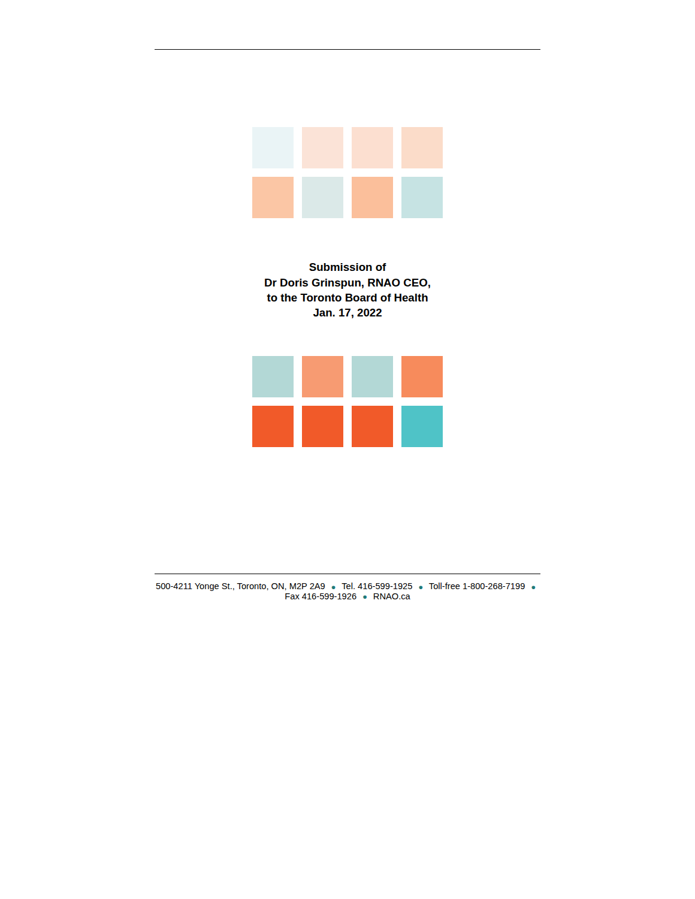Submission of
Dr Doris Grinspun, RNAO CEO,
to the Toronto Board of Health
Jan. 17, 2022
500-4211 Yonge St., Toronto, ON, M2P 2A9 ● Tel. 416-599-1925 ● Toll-free 1-800-268-7199 ● Fax 416-599-1926 ● RNAO.ca